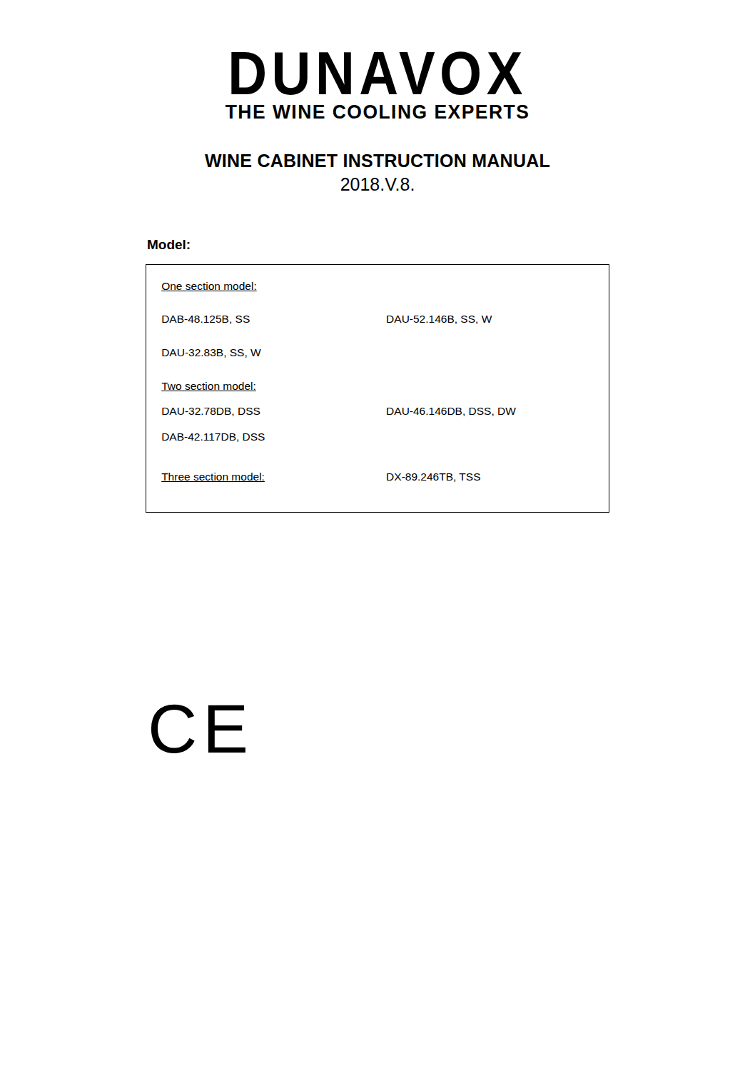DUNAVOX
THE WINE COOLING EXPERTS
WINE CABINET INSTRUCTION MANUAL
2018.V.8.
Model:
One section model:
DAB-48.125B, SS
DAU-52.146B, SS, W
DAU-32.83B, SS, W
Two section model:
DAU-32.78DB, DSS
DAU-46.146DB, DSS, DW
DAB-42.117DB, DSS
Three section model:
DX-89.246TB, TSS
C E